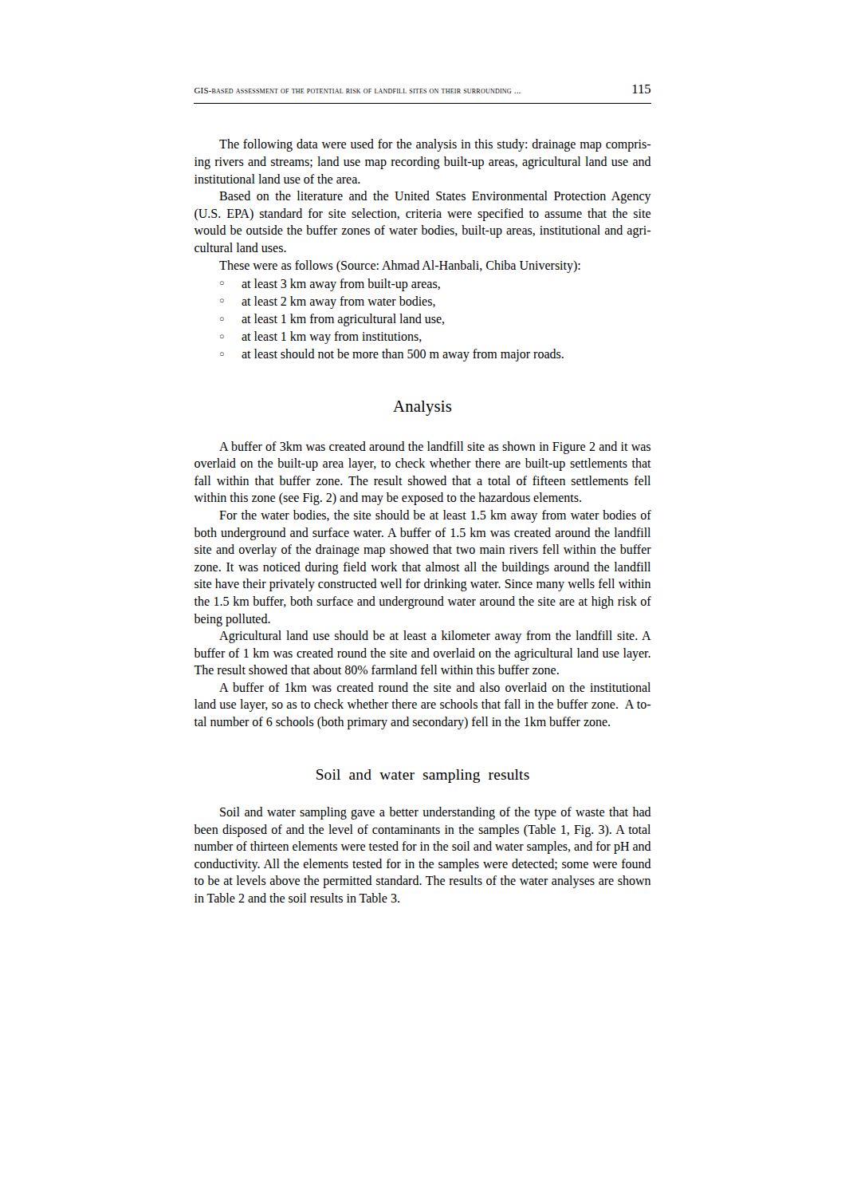GIS-based assessment of the potential risk of landfill sites on their surrounding ... 115
The following data were used for the analysis in this study: drainage map comprising rivers and streams; land use map recording built-up areas, agricultural land use and institutional land use of the area.
Based on the literature and the United States Environmental Protection Agency (U.S. EPA) standard for site selection, criteria were specified to assume that the site would be outside the buffer zones of water bodies, built-up areas, institutional and agricultural land uses.
These were as follows (Source: Ahmad Al-Hanbali, Chiba University):
at least 3 km away from built-up areas,
at least 2 km away from water bodies,
at least 1 km from agricultural land use,
at least 1 km way from institutions,
at least should not be more than 500 m away from major roads.
Analysis
A buffer of 3km was created around the landfill site as shown in Figure 2 and it was overlaid on the built-up area layer, to check whether there are built-up settlements that fall within that buffer zone. The result showed that a total of fifteen settlements fell within this zone (see Fig. 2) and may be exposed to the hazardous elements.
For the water bodies, the site should be at least 1.5 km away from water bodies of both underground and surface water. A buffer of 1.5 km was created around the landfill site and overlay of the drainage map showed that two main rivers fell within the buffer zone. It was noticed during field work that almost all the buildings around the landfill site have their privately constructed well for drinking water. Since many wells fell within the 1.5 km buffer, both surface and underground water around the site are at high risk of being polluted.
Agricultural land use should be at least a kilometer away from the landfill site. A buffer of 1 km was created round the site and overlaid on the agricultural land use layer. The result showed that about 80% farmland fell within this buffer zone.
A buffer of 1km was created round the site and also overlaid on the institutional land use layer, so as to check whether there are schools that fall in the buffer zone. A total number of 6 schools (both primary and secondary) fell in the 1km buffer zone.
Soil and water sampling results
Soil and water sampling gave a better understanding of the type of waste that had been disposed of and the level of contaminants in the samples (Table 1, Fig. 3). A total number of thirteen elements were tested for in the soil and water samples, and for pH and conductivity. All the elements tested for in the samples were detected; some were found to be at levels above the permitted standard. The results of the water analyses are shown in Table 2 and the soil results in Table 3.